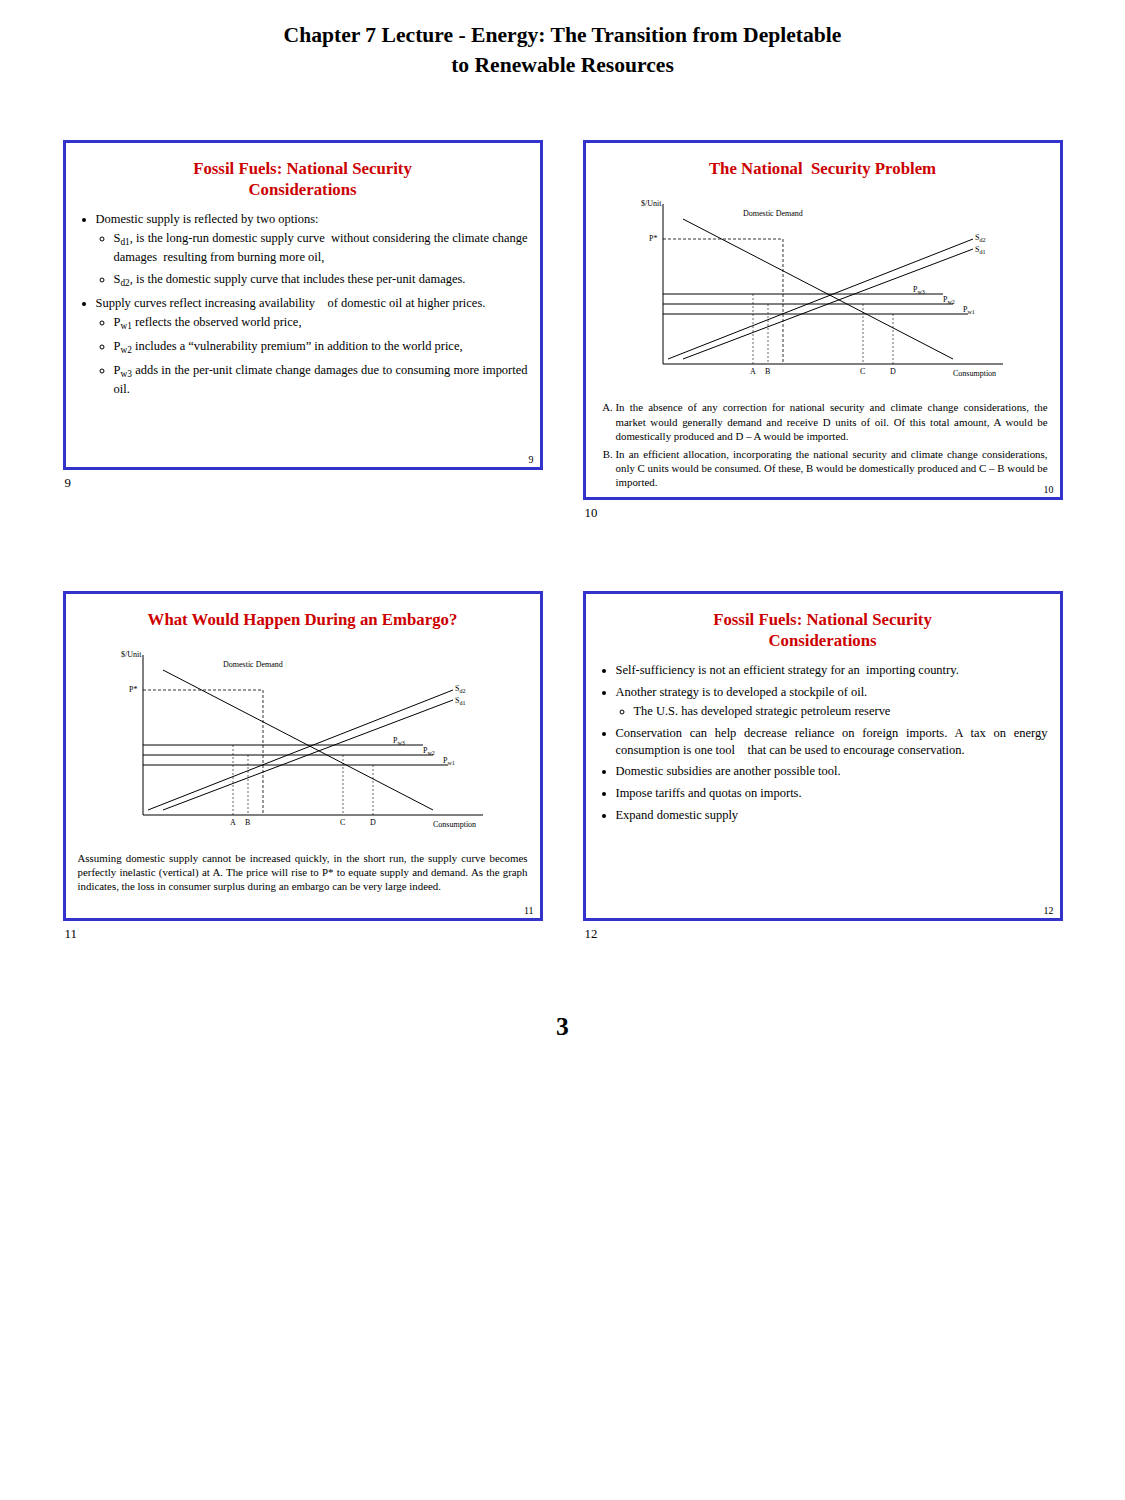Chapter 7 Lecture - Energy: The Transition from Depletable
to Renewable Resources
Fossil Fuels: National Security
Considerations
Domestic supply is reflected by two options:
Sd1, is the long-run domestic supply curve without considering the climate change damages resulting from burning more oil,
Sd2, is the domestic supply curve that includes these per-unit damages.
Supply curves reflect increasing availability of domestic oil at higher prices.
Pw1 reflects the observed world price,
Pw2 includes a “vulnerability premium” in addition to the world price,
Pw3 adds in the per-unit climate change damages due to consuming more imported oil.
9
9
The National Security Problem
$/Unit Consumption Domestic Demand Sd2 Sd1 Pw3 Pw2 Pw1 P* A B C D
In the absence of any correction for national security and climate change considerations, the market would generally demand and receive D units of oil. Of this total amount, A would be domestically produced and D – A would be imported.
In an efficient allocation, incorporating the national security and climate change considerations, only C units would be consumed. Of these, B would be domestically produced and C – B would be imported.
10
10
What Would Happen During an Embargo?
$/Unit Consumption Domestic Demand Sd2 Sd1 Pw3 Pw2 Pw1 P* A B C D
Assuming domestic supply cannot be increased quickly, in the short run, the supply curve becomes perfectly inelastic (vertical) at A. The price will rise to P* to equate supply and demand. As the graph indicates, the loss in consumer surplus during an embargo can be very large indeed.
11
11
Fossil Fuels: National Security
Considerations
Self-sufficiency is not an efficient strategy for an importing country.
Another strategy is to developed a stockpile of oil.
The U.S. has developed strategic petroleum reserve
Conservation can help decrease reliance on foreign imports. A tax on energy consumption is one tool that can be used to encourage conservation.
Domestic subsidies are another possible tool.
Impose tariffs and quotas on imports.
Expand domestic supply
12
12
3